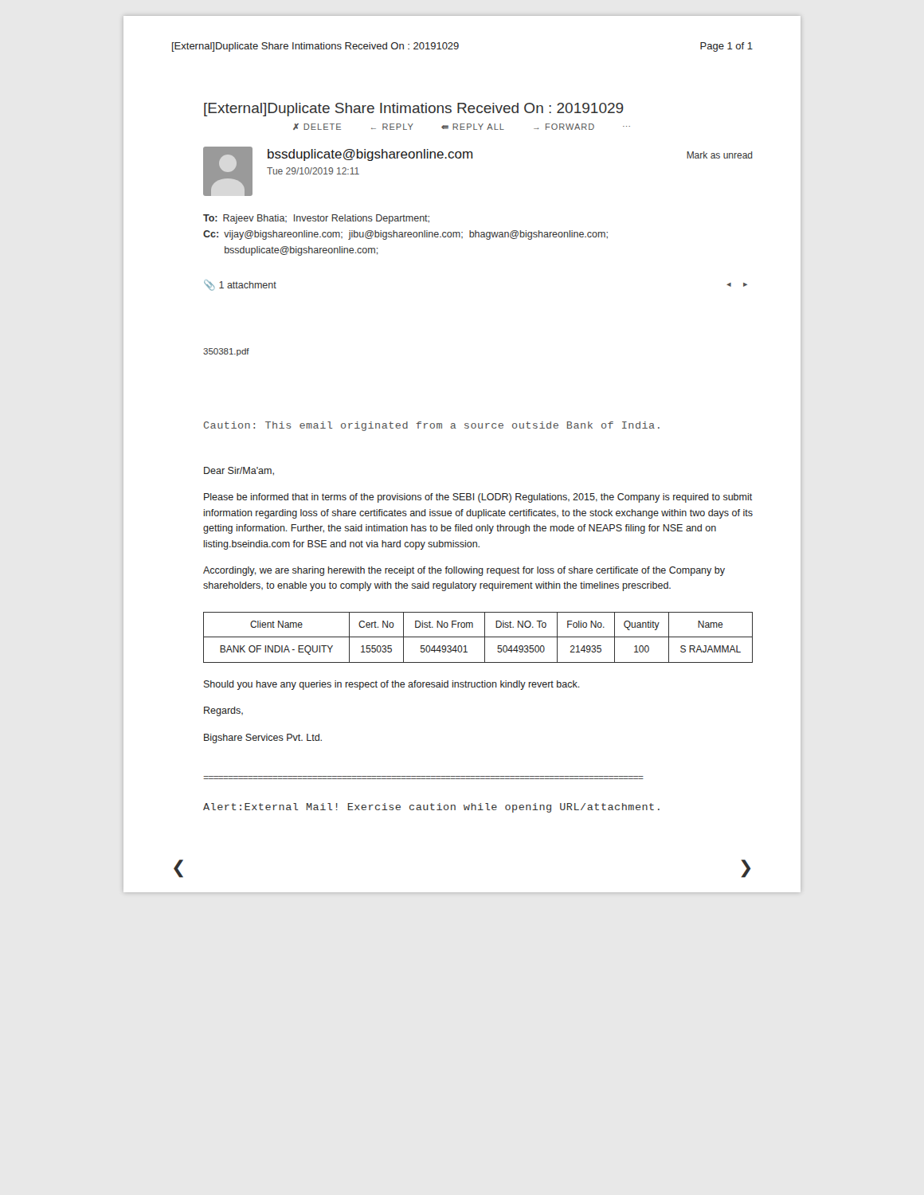[External]Duplicate Share Intimations Received On : 20191029
Page 1 of 1
[External]Duplicate Share Intimations Received On : 20191029
✗DELETE
←REPLY
⇚REPLY ALL
→FORWARD
⋯
bssduplicate@bigshareonline.com
Tue 29/10/2019 12:11
Mark as unread
To: Rajeev Bhatia; Investor Relations Department;
Cc: vijay@bigshareonline.com; jibu@bigshareonline.com; bhagwan@bigshareonline.com;
bssduplicate@bigshareonline.com;
📎 1 attachment ◂ ▸
350381.pdf
Caution: This email originated from a source outside Bank of India.
Dear Sir/Ma'am,
Please be informed that in terms of the provisions of the SEBI (LODR) Regulations, 2015, the Company is required to submit information regarding loss of share certificates and issue of duplicate certificates, to the stock exchange within two days of its getting information. Further, the said intimation has to be filed only through the mode of NEAPS filing for NSE and on listing.bseindia.com for BSE and not via hard copy submission.
Accordingly, we are sharing herewith the receipt of the following request for loss of share certificate of the Company by shareholders, to enable you to comply with the said regulatory requirement within the timelines prescribed.
| Client Name | Cert. No | Dist. No From | Dist. NO. To | Folio No. | Quantity | Name |
| --- | --- | --- | --- | --- | --- | --- |
| BANK OF INDIA - EQUITY | 155035 | 504493401 | 504493500 | 214935 | 100 | S RAJAMMAL |
Should you have any queries in respect of the aforesaid instruction kindly revert back.
Regards,
Bigshare Services Pvt. Ltd.
=========================================================================================
Alert:External Mail! Exercise caution while opening URL/attachment.
❮
❯